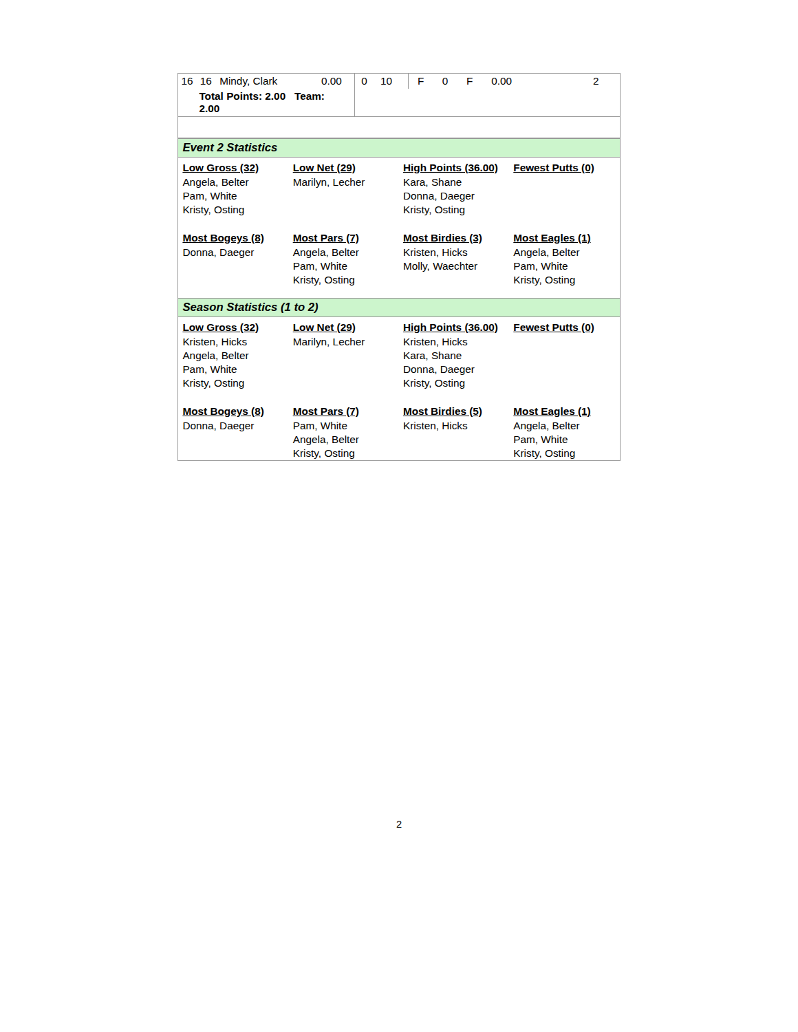| 16 | 16 | Mindy, Clark | 0.00 | | 0 | 10 | | F | 0 | F | 0.00 | 2 |
| Total Points: 2.00 Team: 2.00 | | |
Event 2 Statistics
| Low Gross (32) | Low Net (29) | High Points (36.00) | Fewest Putts (0) |
| --- | --- | --- | --- |
| Angela, Belter | Marilyn, Lecher | Kara, Shane | |
| Pam, White | | Donna, Daeger | |
| Kristy, Osting | | Kristy, Osting | |
| Most Bogeys (8) | Most Pars (7) | Most Birdies (3) | Most Eagles (1) |
| Donna, Daeger | Angela, Belter | Kristen, Hicks | Angela, Belter |
| | Pam, White | Molly, Waechter | Pam, White |
| | Kristy, Osting | | Kristy, Osting |
Season Statistics (1 to 2)
| Low Gross (32) | Low Net (29) | High Points (36.00) | Fewest Putts (0) |
| --- | --- | --- | --- |
| Kristen, Hicks | Marilyn, Lecher | Kristen, Hicks | |
| Angela, Belter | | Kara, Shane | |
| Pam, White | | Donna, Daeger | |
| Kristy, Osting | | Kristy, Osting | |
| Most Bogeys (8) | Most Pars (7) | Most Birdies (5) | Most Eagles (1) |
| Donna, Daeger | Pam, White | Kristen, Hicks | Angela, Belter |
| | Angela, Belter | | Pam, White |
| | Kristy, Osting | | Kristy, Osting |
2